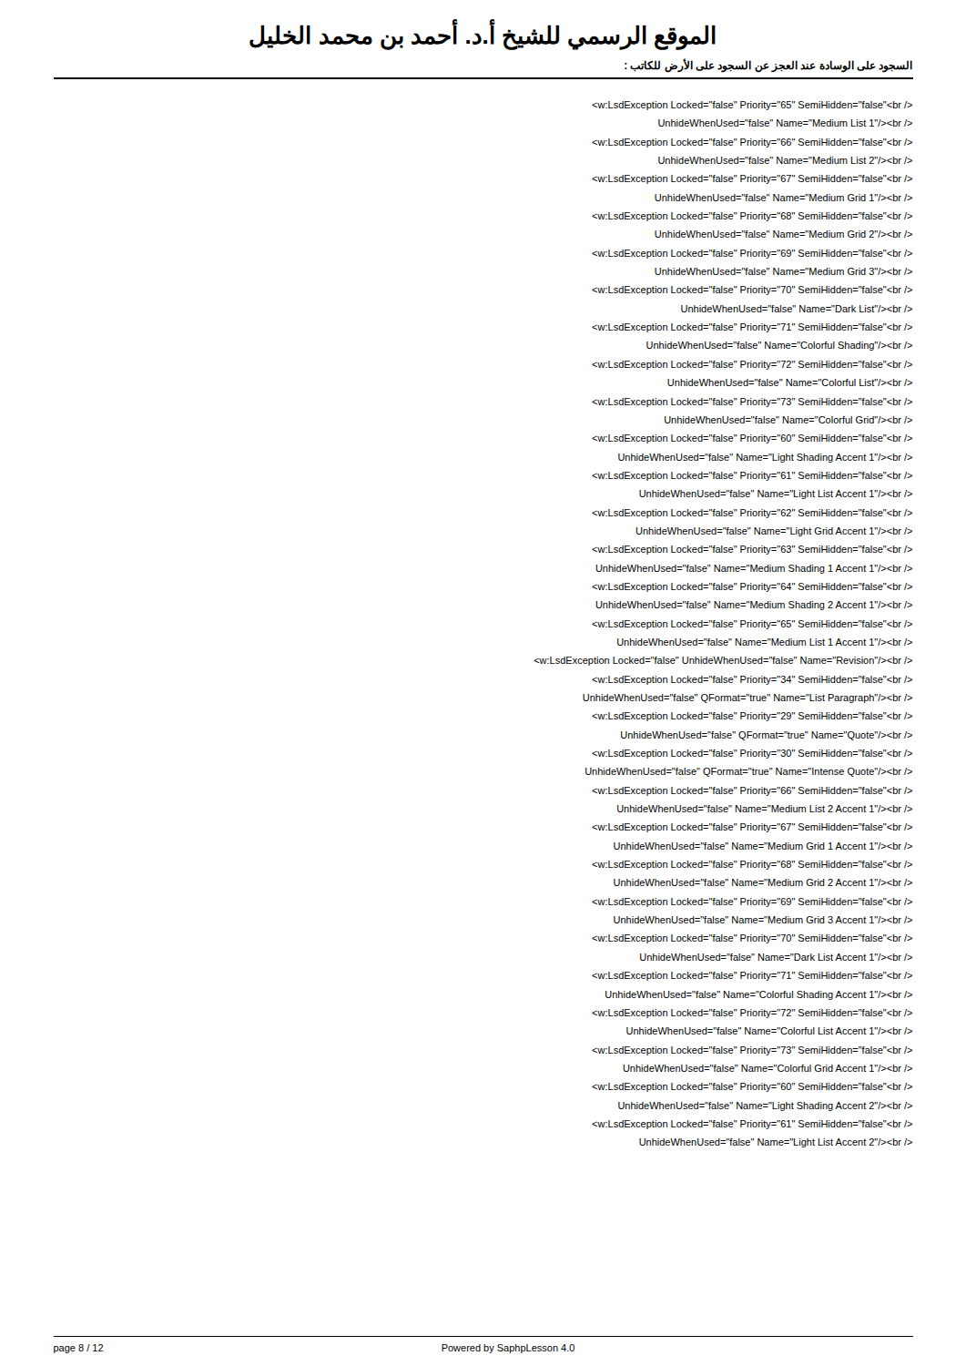الموقع الرسمي للشيخ أ.د. أحمد بن محمد الخليل
السجود على الوسادة عند العجز عن السجود على الأرض للكاتب :
<w:LsdException Locked="false" Priority="65" SemiHidden="false"<br /> UnhideWhenUsed="false" Name="Medium List 1"/><br /> <w:LsdException Locked="false" Priority="66" SemiHidden="false"<br /> UnhideWhenUsed="false" Name="Medium List 2"/><br /> <w:LsdException Locked="false" Priority="67" SemiHidden="false"<br /> UnhideWhenUsed="false" Name="Medium Grid 1"/><br /> <w:LsdException Locked="false" Priority="68" SemiHidden="false"<br /> UnhideWhenUsed="false" Name="Medium Grid 2"/><br /> <w:LsdException Locked="false" Priority="69" SemiHidden="false"<br /> UnhideWhenUsed="false" Name="Medium Grid 3"/><br /> <w:LsdException Locked="false" Priority="70" SemiHidden="false"<br /> UnhideWhenUsed="false" Name="Dark List"/><br /> <w:LsdException Locked="false" Priority="71" SemiHidden="false"<br /> UnhideWhenUsed="false" Name="Colorful Shading"/><br /> <w:LsdException Locked="false" Priority="72" SemiHidden="false"<br /> UnhideWhenUsed="false" Name="Colorful List"/><br /> <w:LsdException Locked="false" Priority="73" SemiHidden="false"<br /> UnhideWhenUsed="false" Name="Colorful Grid"/><br /> <w:LsdException Locked="false" Priority="60" SemiHidden="false"<br /> UnhideWhenUsed="false" Name="Light Shading Accent 1"/><br /> <w:LsdException Locked="false" Priority="61" SemiHidden="false"<br /> UnhideWhenUsed="false" Name="Light List Accent 1"/><br /> <w:LsdException Locked="false" Priority="62" SemiHidden="false"<br /> UnhideWhenUsed="false" Name="Light Grid Accent 1"/><br /> <w:LsdException Locked="false" Priority="63" SemiHidden="false"<br /> UnhideWhenUsed="false" Name="Medium Shading 1 Accent 1"/><br /> <w:LsdException Locked="false" Priority="64" SemiHidden="false"<br /> UnhideWhenUsed="false" Name="Medium Shading 2 Accent 1"/><br /> <w:LsdException Locked="false" Priority="65" SemiHidden="false"<br /> UnhideWhenUsed="false" Name="Medium List 1 Accent 1"/><br /> <w:LsdException Locked="false" UnhideWhenUsed="false" Name="Revision"/><br /> <w:LsdException Locked="false" Priority="34" SemiHidden="false"<br /> UnhideWhenUsed="false" QFormat="true" Name="List Paragraph"/><br /> <w:LsdException Locked="false" Priority="29" SemiHidden="false"<br /> UnhideWhenUsed="false" QFormat="true" Name="Quote"/><br /> <w:LsdException Locked="false" Priority="30" SemiHidden="false"<br /> UnhideWhenUsed="false" QFormat="true" Name="Intense Quote"/><br /> <w:LsdException Locked="false" Priority="66" SemiHidden="false"<br /> UnhideWhenUsed="false" Name="Medium List 2 Accent 1"/><br /> <w:LsdException Locked="false" Priority="67" SemiHidden="false"<br /> UnhideWhenUsed="false" Name="Medium Grid 1 Accent 1"/><br /> <w:LsdException Locked="false" Priority="68" SemiHidden="false"<br /> UnhideWhenUsed="false" Name="Medium Grid 2 Accent 1"/><br /> <w:LsdException Locked="false" Priority="69" SemiHidden="false"<br /> UnhideWhenUsed="false" Name="Medium Grid 3 Accent 1"/><br /> <w:LsdException Locked="false" Priority="70" SemiHidden="false"<br /> UnhideWhenUsed="false" Name="Dark List Accent 1"/><br /> <w:LsdException Locked="false" Priority="71" SemiHidden="false"<br /> UnhideWhenUsed="false" Name="Colorful Shading Accent 1"/><br /> <w:LsdException Locked="false" Priority="72" SemiHidden="false"<br /> UnhideWhenUsed="false" Name="Colorful List Accent 1"/><br /> <w:LsdException Locked="false" Priority="73" SemiHidden="false"<br /> UnhideWhenUsed="false" Name="Colorful Grid Accent 1"/><br /> <w:LsdException Locked="false" Priority="60" SemiHidden="false"<br /> UnhideWhenUsed="false" Name="Light Shading Accent 2"/><br /> <w:LsdException Locked="false" Priority="61" SemiHidden="false"<br /> UnhideWhenUsed="false" Name="Light List Accent 2"/><br />
page 8 / 12
Powered by SaphpLesson 4.0